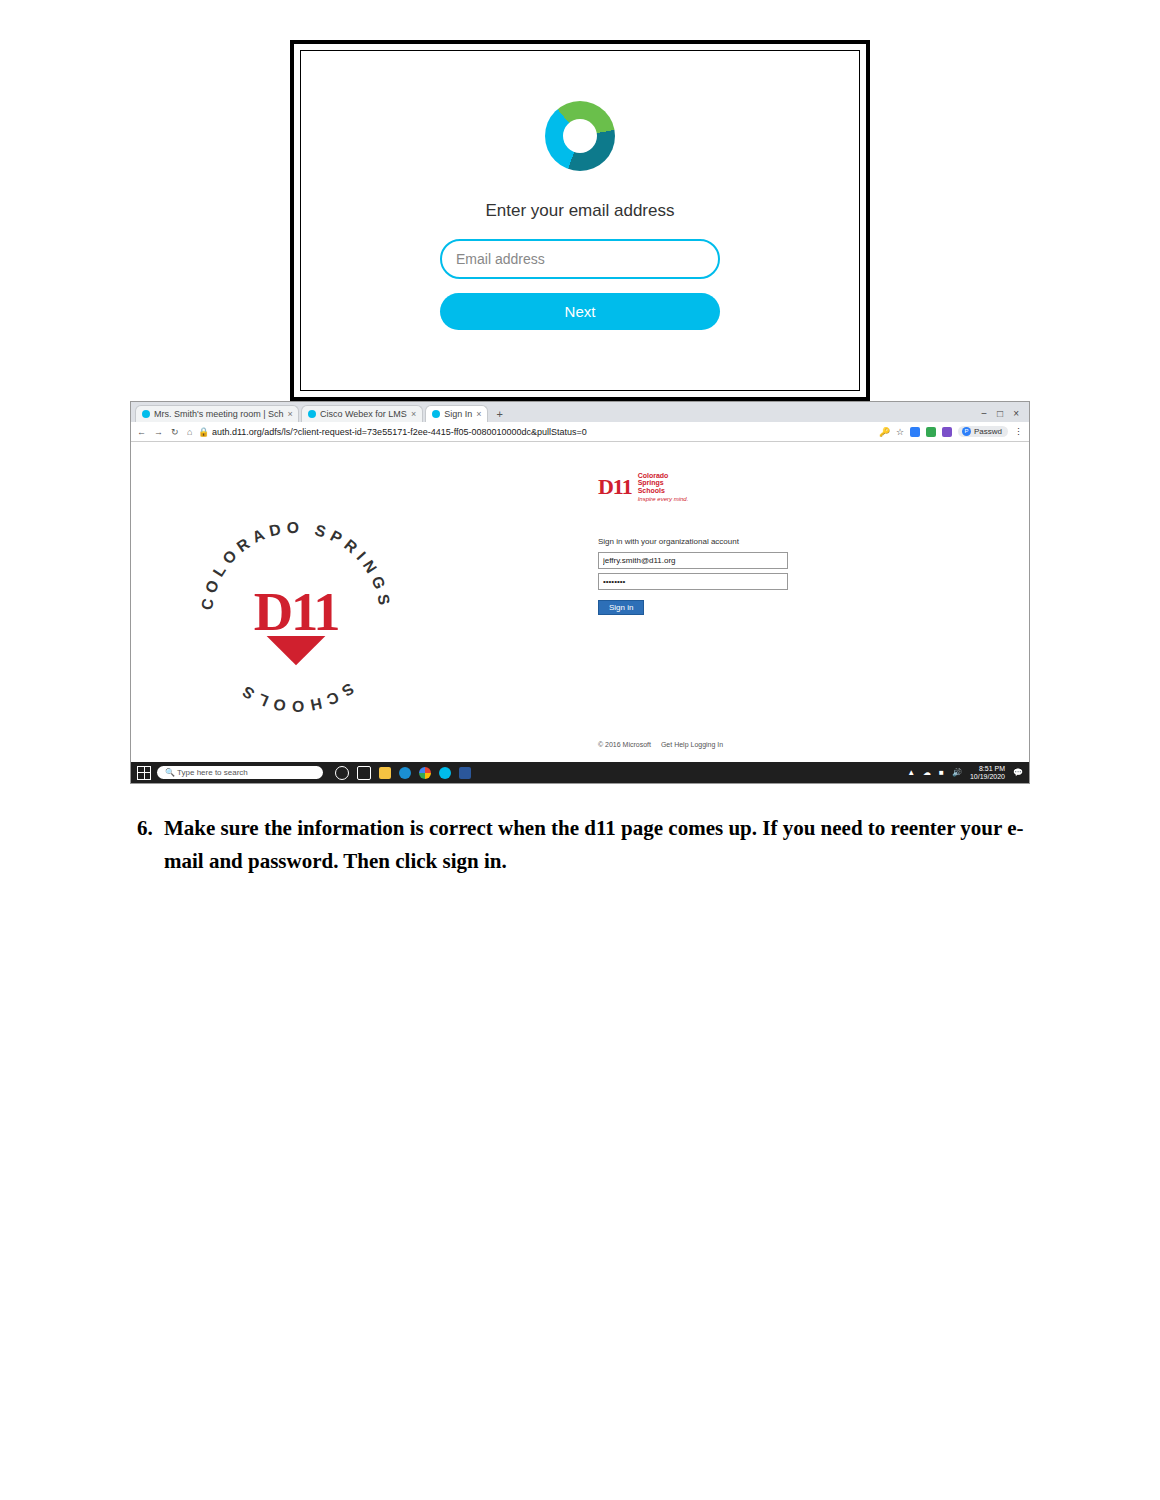Enter your email address
Next
Mrs. Smith's meeting room | Sch×
Cisco Webex for LMS×
Sign In×
+
−□×
←→↻⌂
🔒 auth.d11.org/adfs/ls/?client-request-id=73e55171-f2ee-4415-ff05-0080010000dc&pullStatus=0
🔑 ☆ PPasswd ⋮
COLORADO SPRINGS SCHOOLS D11
D11 Colorado
Springs
Schools Inspire every mind.
Sign in with your organizational account
Sign in
© 2016 Microsoft Get Help Logging In
🔍 Type here to search
▲ ☁ ■ 🔊
8:51 PM
10/19/2020
💬
Make sure the information is correct when the d11 page comes up. If you need to reenter your e-mail and password. Then click sign in.